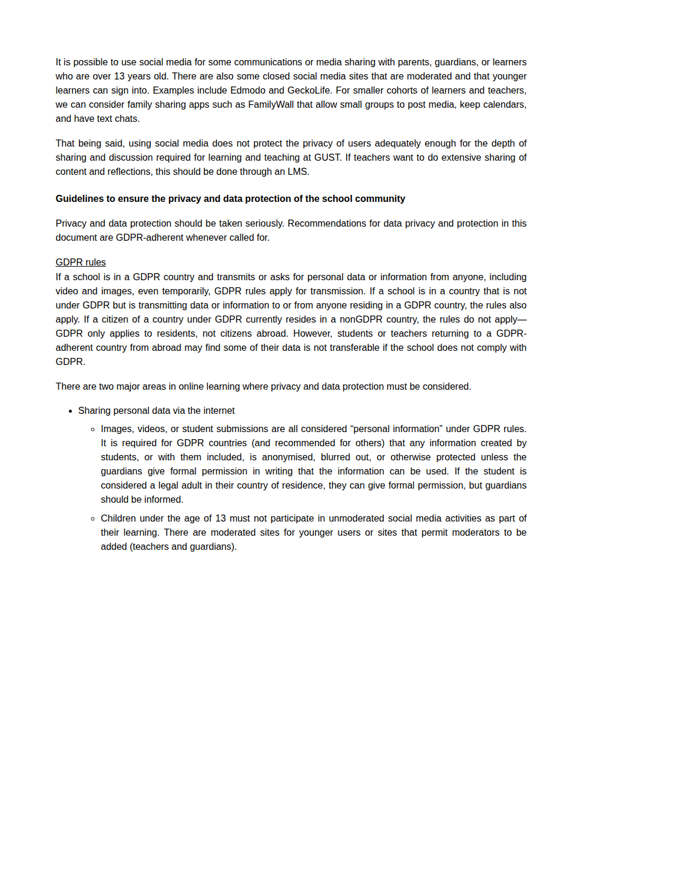It is possible to use social media for some communications or media sharing with parents, guardians, or learners who are over 13 years old. There are also some closed social media sites that are moderated and that younger learners can sign into. Examples include Edmodo and GeckoLife. For smaller cohorts of learners and teachers, we can consider family sharing apps such as FamilyWall that allow small groups to post media, keep calendars, and have text chats.
That being said, using social media does not protect the privacy of users adequately enough for the depth of sharing and discussion required for learning and teaching at GUST. If teachers want to do extensive sharing of content and reflections, this should be done through an LMS.
Guidelines to ensure the privacy and data protection of the school community
Privacy and data protection should be taken seriously. Recommendations for data privacy and protection in this document are GDPR-adherent whenever called for.
GDPR rules
If a school is in a GDPR country and transmits or asks for personal data or information from anyone, including video and images, even temporarily, GDPR rules apply for transmission. If a school is in a country that is not under GDPR but is transmitting data or information to or from anyone residing in a GDPR country, the rules also apply. If a citizen of a country under GDPR currently resides in a nonGDPR country, the rules do not apply—GDPR only applies to residents, not citizens abroad. However, students or teachers returning to a GDPR-adherent country from abroad may find some of their data is not transferable if the school does not comply with GDPR.
There are two major areas in online learning where privacy and data protection must be considered.
Sharing personal data via the internet
Images, videos, or student submissions are all considered “personal information” under GDPR rules. It is required for GDPR countries (and recommended for others) that any information created by students, or with them included, is anonymised, blurred out, or otherwise protected unless the guardians give formal permission in writing that the information can be used. If the student is considered a legal adult in their country of residence, they can give formal permission, but guardians should be informed.
Children under the age of 13 must not participate in unmoderated social media activities as part of their learning. There are moderated sites for younger users or sites that permit moderators to be added (teachers and guardians).